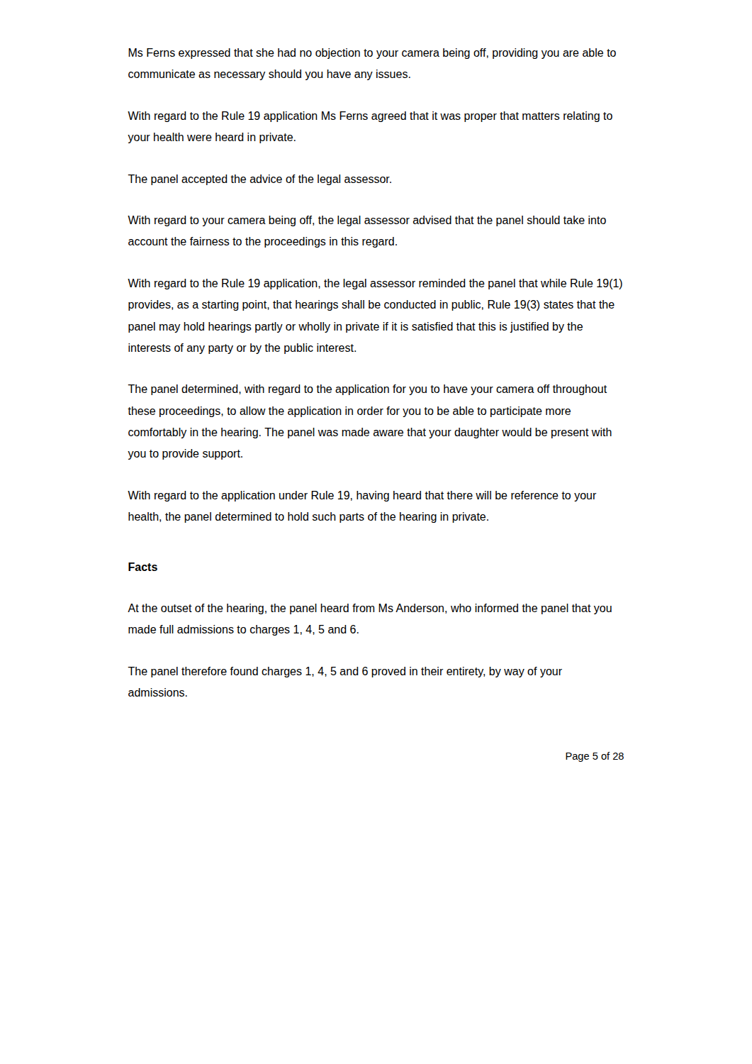Ms Ferns expressed that she had no objection to your camera being off, providing you are able to communicate as necessary should you have any issues.
With regard to the Rule 19 application Ms Ferns agreed that it was proper that matters relating to your health were heard in private.
The panel accepted the advice of the legal assessor.
With regard to your camera being off, the legal assessor advised that the panel should take into account the fairness to the proceedings in this regard.
With regard to the Rule 19 application, the legal assessor reminded the panel that while Rule 19(1) provides, as a starting point, that hearings shall be conducted in public, Rule 19(3) states that the panel may hold hearings partly or wholly in private if it is satisfied that this is justified by the interests of any party or by the public interest.
The panel determined, with regard to the application for you to have your camera off throughout these proceedings, to allow the application in order for you to be able to participate more comfortably in the hearing. The panel was made aware that your daughter would be present with you to provide support.
With regard to the application under Rule 19, having heard that there will be reference to your health, the panel determined to hold such parts of the hearing in private.
Facts
At the outset of the hearing, the panel heard from Ms Anderson, who informed the panel that you made full admissions to charges 1, 4, 5 and 6.
The panel therefore found charges 1, 4, 5 and 6 proved in their entirety, by way of your admissions.
Page 5 of 28